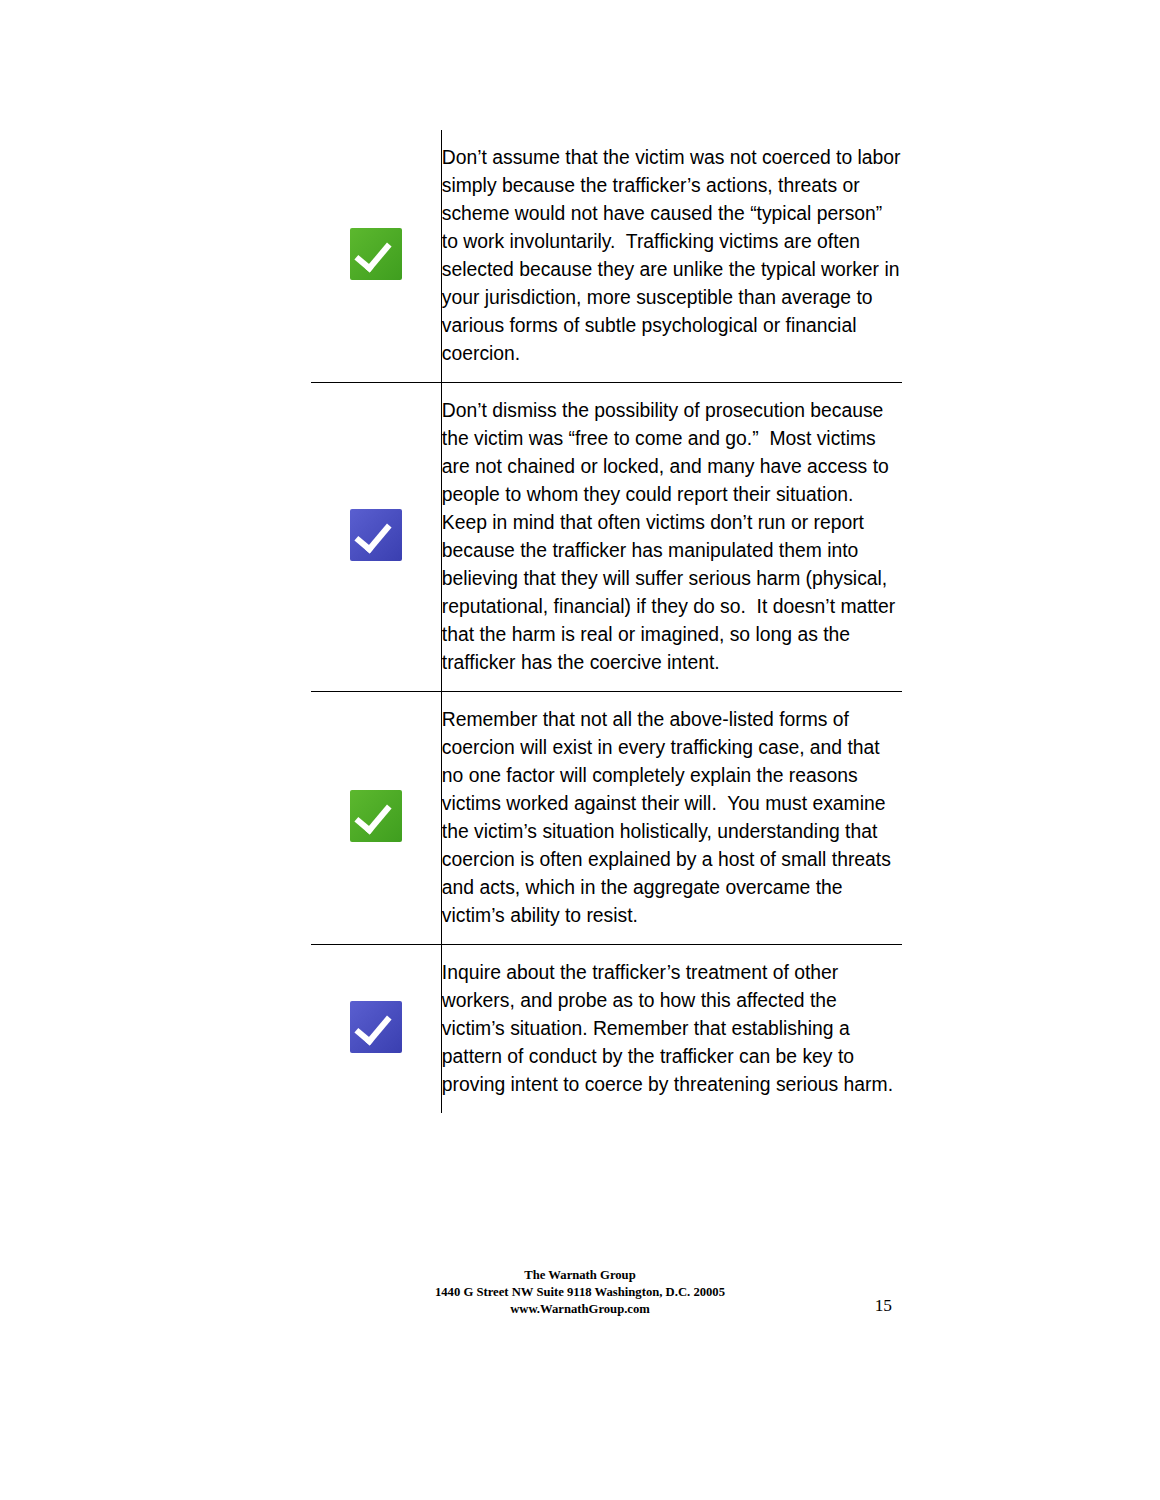| | Don’t assume that the victim was not coerced to labor simply because the trafficker’s actions, threats or scheme would not have caused the “typical person” to work involuntarily. Trafficking victims are often selected because they are unlike the typical worker in your jurisdiction, more susceptible than average to various forms of subtle psychological or financial coercion. |
| | Don’t dismiss the possibility of prosecution because the victim was “free to come and go.” Most victims are not chained or locked, and many have access to people to whom they could report their situation. Keep in mind that often victims don’t run or report because the trafficker has manipulated them into believing that they will suffer serious harm (physical, reputational, financial) if they do so. It doesn’t matter that the harm is real or imagined, so long as the trafficker has the coercive intent. |
| | Remember that not all the above-listed forms of coercion will exist in every trafficking case, and that no one factor will completely explain the reasons victims worked against their will. You must examine the victim’s situation holistically, understanding that coercion is often explained by a host of small threats and acts, which in the aggregate overcame the victim’s ability to resist. |
| | Inquire about the trafficker’s treatment of other workers, and probe as to how this affected the victim’s situation. Remember that establishing a pattern of conduct by the trafficker can be key to proving intent to coerce by threatening serious harm. |
The Warnath Group
1440 G Street NW Suite 9118 Washington, D.C. 20005
www.WarnathGroup.com
15